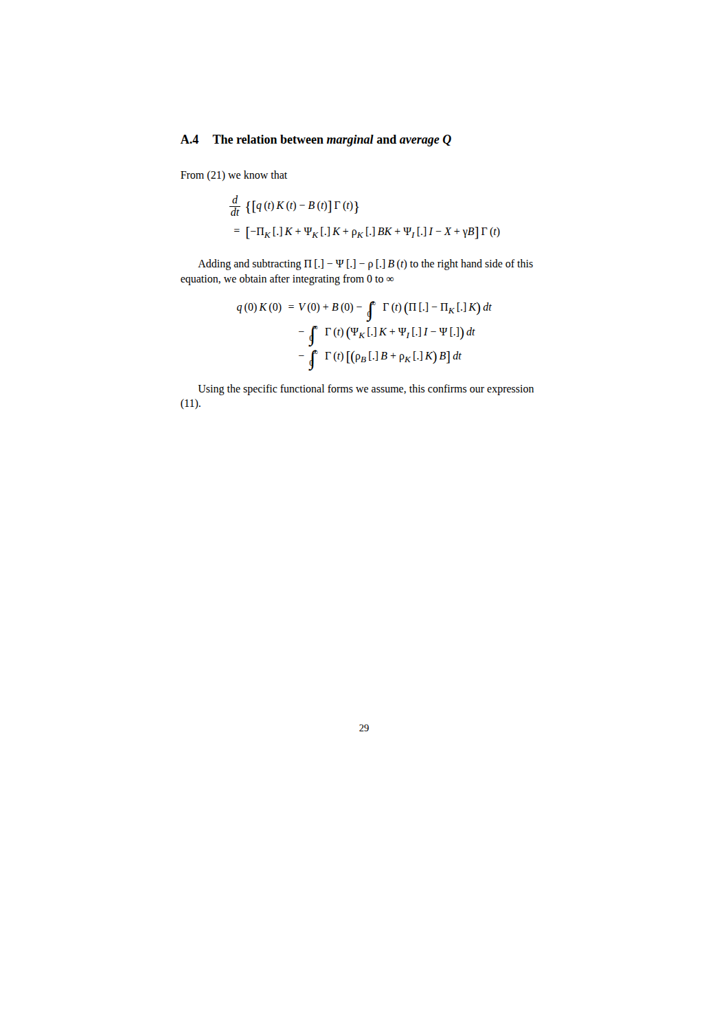A.4 The relation between marginal and average Q
From (21) we know that
ddt {[q (t) K (t) − B (t)] Γ (t)}
=[−ΠK [.] K + ΨK [.] K + ρK [.] BK + ΨI [.] I − X + γB] Γ (t)
Adding and subtracting Π [.] − Ψ [.] − ρ [.] B (t) to the right hand side of this equation, we obtain after integrating from 0 to ∞
q (0) K (0)
=
V (0) + B (0) − ∫∞0 Γ (t) (Π [.] − ΠK [.] K) dt
− ∫∞0 Γ (t) (ΨK [.] K + ΨI [.] I − Ψ [.]) dt
− ∫∞0 Γ (t) [(ρB [.] B + ρK [.] K) B] dt
Using the specific functional forms we assume, this confirms our expression (11).
29